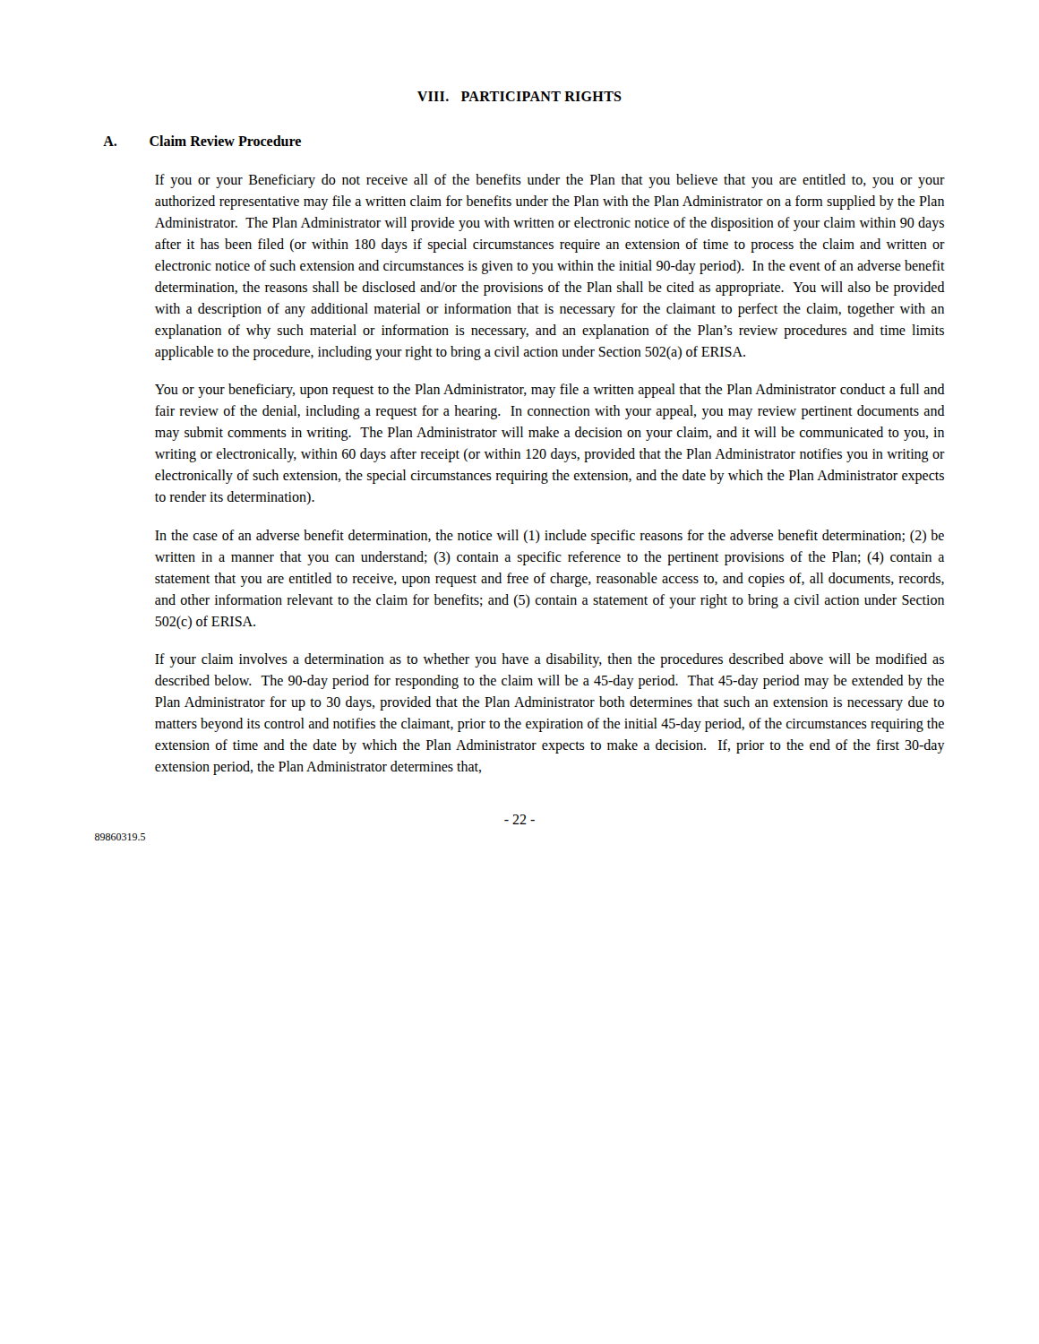VIII. PARTICIPANT RIGHTS
A.
Claim Review Procedure
If you or your Beneficiary do not receive all of the benefits under the Plan that you believe that you are entitled to, you or your authorized representative may file a written claim for benefits under the Plan with the Plan Administrator on a form supplied by the Plan Administrator. The Plan Administrator will provide you with written or electronic notice of the disposition of your claim within 90 days after it has been filed (or within 180 days if special circumstances require an extension of time to process the claim and written or electronic notice of such extension and circumstances is given to you within the initial 90-day period). In the event of an adverse benefit determination, the reasons shall be disclosed and/or the provisions of the Plan shall be cited as appropriate. You will also be provided with a description of any additional material or information that is necessary for the claimant to perfect the claim, together with an explanation of why such material or information is necessary, and an explanation of the Plan’s review procedures and time limits applicable to the procedure, including your right to bring a civil action under Section 502(a) of ERISA.
You or your beneficiary, upon request to the Plan Administrator, may file a written appeal that the Plan Administrator conduct a full and fair review of the denial, including a request for a hearing. In connection with your appeal, you may review pertinent documents and may submit comments in writing. The Plan Administrator will make a decision on your claim, and it will be communicated to you, in writing or electronically, within 60 days after receipt (or within 120 days, provided that the Plan Administrator notifies you in writing or electronically of such extension, the special circumstances requiring the extension, and the date by which the Plan Administrator expects to render its determination).
In the case of an adverse benefit determination, the notice will (1) include specific reasons for the adverse benefit determination; (2) be written in a manner that you can understand; (3) contain a specific reference to the pertinent provisions of the Plan; (4) contain a statement that you are entitled to receive, upon request and free of charge, reasonable access to, and copies of, all documents, records, and other information relevant to the claim for benefits; and (5) contain a statement of your right to bring a civil action under Section 502(c) of ERISA.
If your claim involves a determination as to whether you have a disability, then the procedures described above will be modified as described below. The 90-day period for responding to the claim will be a 45-day period. That 45-day period may be extended by the Plan Administrator for up to 30 days, provided that the Plan Administrator both determines that such an extension is necessary due to matters beyond its control and notifies the claimant, prior to the expiration of the initial 45-day period, of the circumstances requiring the extension of time and the date by which the Plan Administrator expects to make a decision. If, prior to the end of the first 30-day extension period, the Plan Administrator determines that,
- 22 -
89860319.5